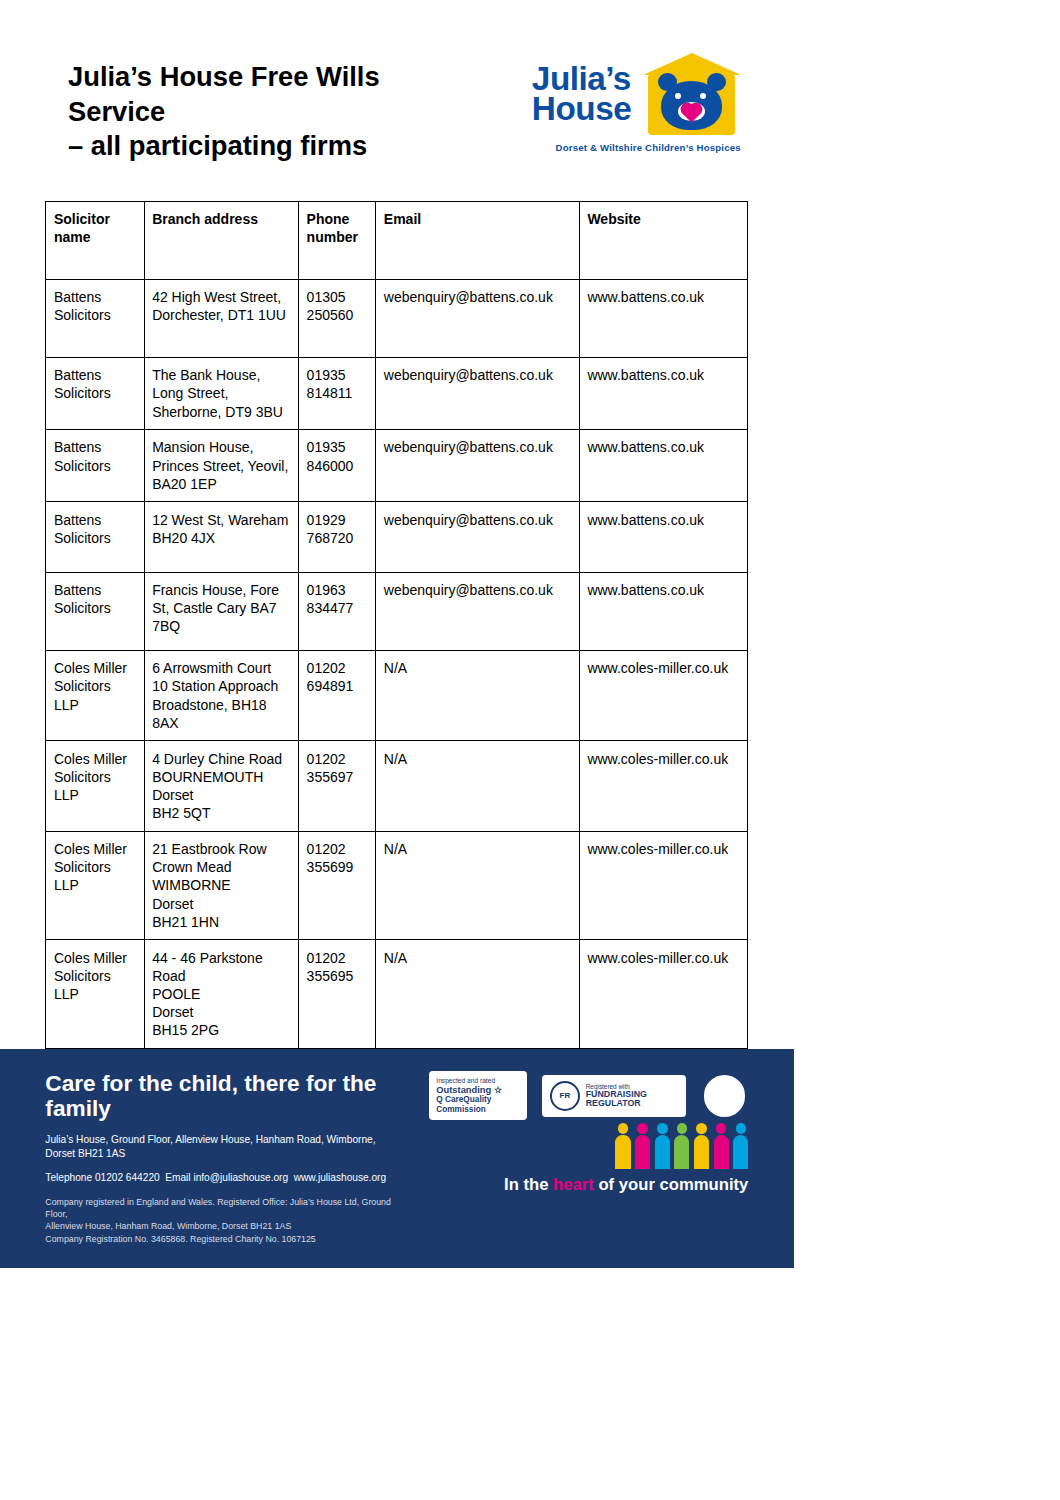Julia’s House Free Wills Service
– all participating firms
Julia’s
House
Dorset & Wiltshire Children’s Hospices
| Solicitor name | Branch address | Phone number | Email | Website |
| --- | --- | --- | --- | --- |
| Battens Solicitors | 42 High West Street, Dorchester, DT1 1UU | 01305 250560 | webenquiry@battens.co.uk | www.battens.co.uk |
| Battens Solicitors | The Bank House, Long Street, Sherborne, DT9 3BU | 01935 814811 | webenquiry@battens.co.uk | www.battens.co.uk |
| Battens Solicitors | Mansion House, Princes Street, Yeovil, BA20 1EP | 01935 846000 | webenquiry@battens.co.uk | www.battens.co.uk |
| Battens Solicitors | 12 West St, Wareham BH20 4JX | 01929 768720 | webenquiry@battens.co.uk | www.battens.co.uk |
| Battens Solicitors | Francis House, Fore St, Castle Cary BA7 7BQ | 01963 834477 | webenquiry@battens.co.uk | www.battens.co.uk |
| Coles Miller Solicitors LLP | 6 Arrowsmith Court 10 Station Approach Broadstone, BH18 8AX | 01202 694891 | N/A | www.coles-miller.co.uk |
| Coles Miller Solicitors LLP | 4 Durley Chine Road BOURNEMOUTH Dorset BH2 5QT | 01202 355697 | N/A | www.coles-miller.co.uk |
| Coles Miller Solicitors LLP | 21 Eastbrook Row Crown Mead WIMBORNE Dorset BH21 1HN | 01202 355699 | N/A | www.coles-miller.co.uk |
| Coles Miller Solicitors LLP | 44 - 46 Parkstone Road POOLE Dorset BH15 2PG | 01202 355695 | N/A | www.coles-miller.co.uk |
Care for the child, there for the family
Julia’s House, Ground Floor, Allenview House, Hanham Road, Wimborne,
Dorset BH21 1AS
Telephone 01202 644220 Email info@juliashouse.org www.juliashouse.org
Company registered in England and Wales. Registered Office: Julia’s House Ltd, Ground Floor,
Allenview House, Hanham Road, Wimborne, Dorset BH21 1AS
Company Registration No. 3465868. Registered Charity No. 1067125
Inspected and rated
Outstanding ☆
Q CareQuality
Commission
FR
Registered with
FUNDRAISING
REGULATOR
In the heart of your community